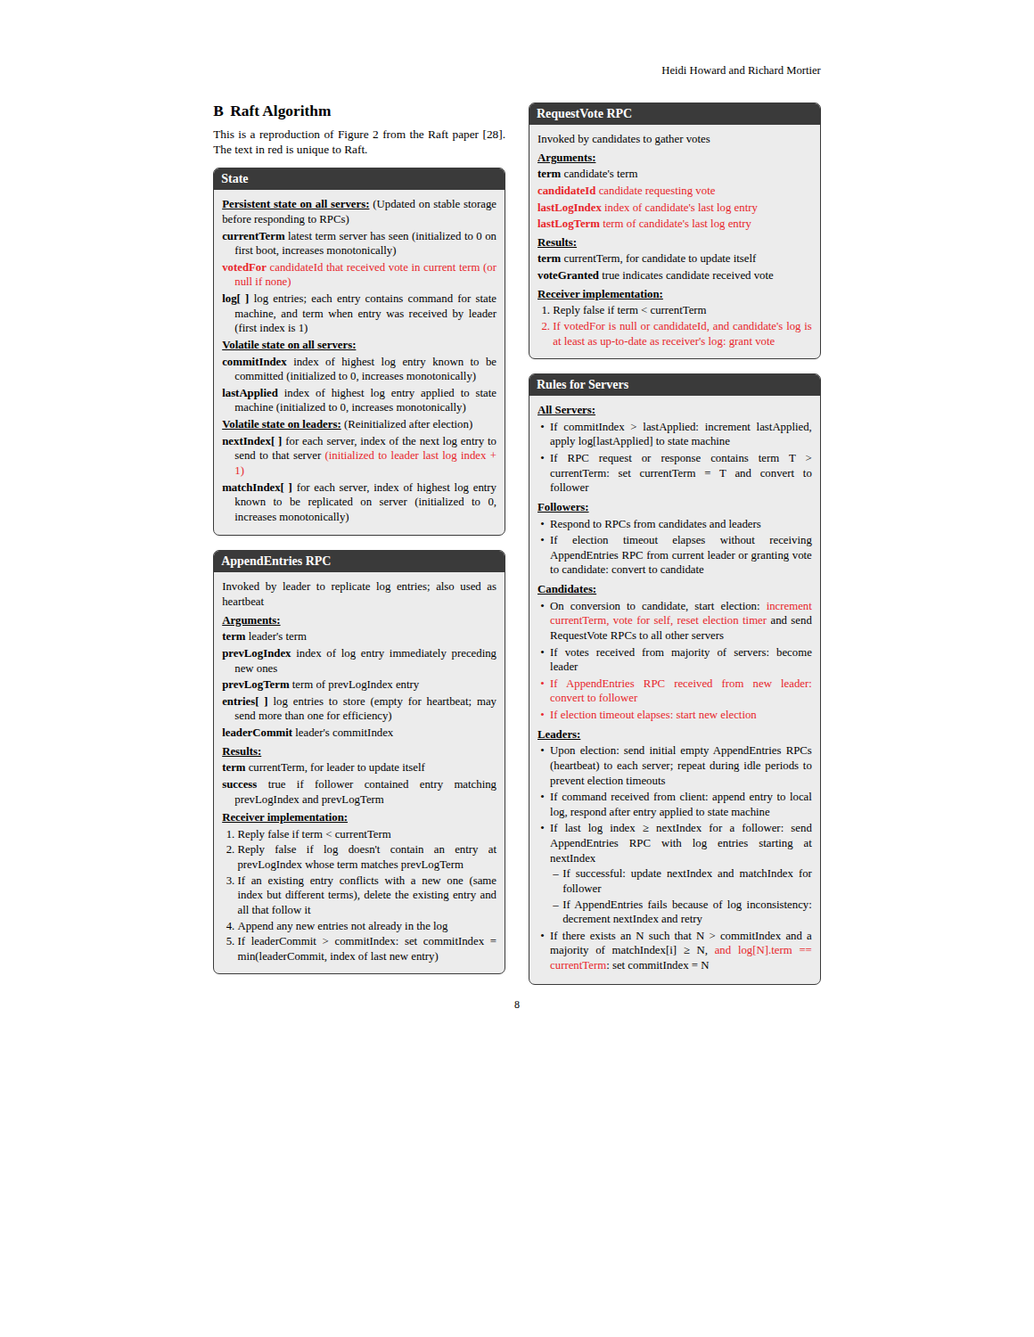Heidi Howard and Richard Mortier
BRaft Algorithm
This is a reproduction of Figure 2 from the Raft paper [28]. The text in red is unique to Raft.
State
Persistent state on all servers: (Updated on stable storage before responding to RPCs)
currentTerm latest term server has seen (initialized to 0 on first boot, increases monotonically)
votedFor candidateId that received vote in current term (or null if none)
log[ ] log entries; each entry contains command for state machine, and term when entry was received by leader (first index is 1)
Volatile state on all servers:
commitIndex index of highest log entry known to be committed (initialized to 0, increases monotonically)
lastApplied index of highest log entry applied to state machine (initialized to 0, increases monotonically)
Volatile state on leaders: (Reinitialized after election)
nextIndex[ ] for each server, index of the next log entry to send to that server (initialized to leader last log index + 1)
matchIndex[ ] for each server, index of highest log entry known to be replicated on server (initialized to 0, increases monotonically)
AppendEntries RPC
Invoked by leader to replicate log entries; also used as heartbeat
Arguments:
term leader's term
prevLogIndex index of log entry immediately preceding new ones
prevLogTerm term of prevLogIndex entry
entries[ ] log entries to store (empty for heartbeat; may send more than one for efficiency)
leaderCommit leader's commitIndex
Results:
term currentTerm, for leader to update itself
success true if follower contained entry matching prevLogIndex and prevLogTerm
Receiver implementation:
Reply false if term < currentTerm
Reply false if log doesn't contain an entry at prevLogIndex whose term matches prevLogTerm
If an existing entry conflicts with a new one (same index but different terms), delete the existing entry and all that follow it
Append any new entries not already in the log
If leaderCommit > commitIndex: set commitIndex = min(leaderCommit, index of last new entry)
RequestVote RPC
Invoked by candidates to gather votes
Arguments:
term candidate's term
candidateId candidate requesting vote
lastLogIndex index of candidate's last log entry
lastLogTerm term of candidate's last log entry
Results:
term currentTerm, for candidate to update itself
voteGranted true indicates candidate received vote
Receiver implementation:
Reply false if term < currentTerm
If votedFor is null or candidateId, and candidate's log is at least as up-to-date as receiver's log: grant vote
Rules for Servers
All Servers:
If commitIndex > lastApplied: increment lastApplied, apply log[lastApplied] to state machine
If RPC request or response contains term T > currentTerm: set currentTerm = T and convert to follower
Followers:
Respond to RPCs from candidates and leaders
If election timeout elapses without receiving AppendEntries RPC from current leader or granting vote to candidate: convert to candidate
Candidates:
On conversion to candidate, start election: increment currentTerm, vote for self, reset election timer and send RequestVote RPCs to all other servers
If votes received from majority of servers: become leader
If AppendEntries RPC received from new leader: convert to follower
If election timeout elapses: start new election
Leaders:
Upon election: send initial empty AppendEntries RPCs (heartbeat) to each server; repeat during idle periods to prevent election timeouts
If command received from client: append entry to local log, respond after entry applied to state machine
If last log index ≥ nextIndex for a follower: send AppendEntries RPC with log entries starting at nextIndex
If successful: update nextIndex and matchIndex for follower
If AppendEntries fails because of log inconsistency: decrement nextIndex and retry
If there exists an N such that N > commitIndex and a majority of matchIndex[i] ≥ N, and log[N].term == currentTerm: set commitIndex = N
8